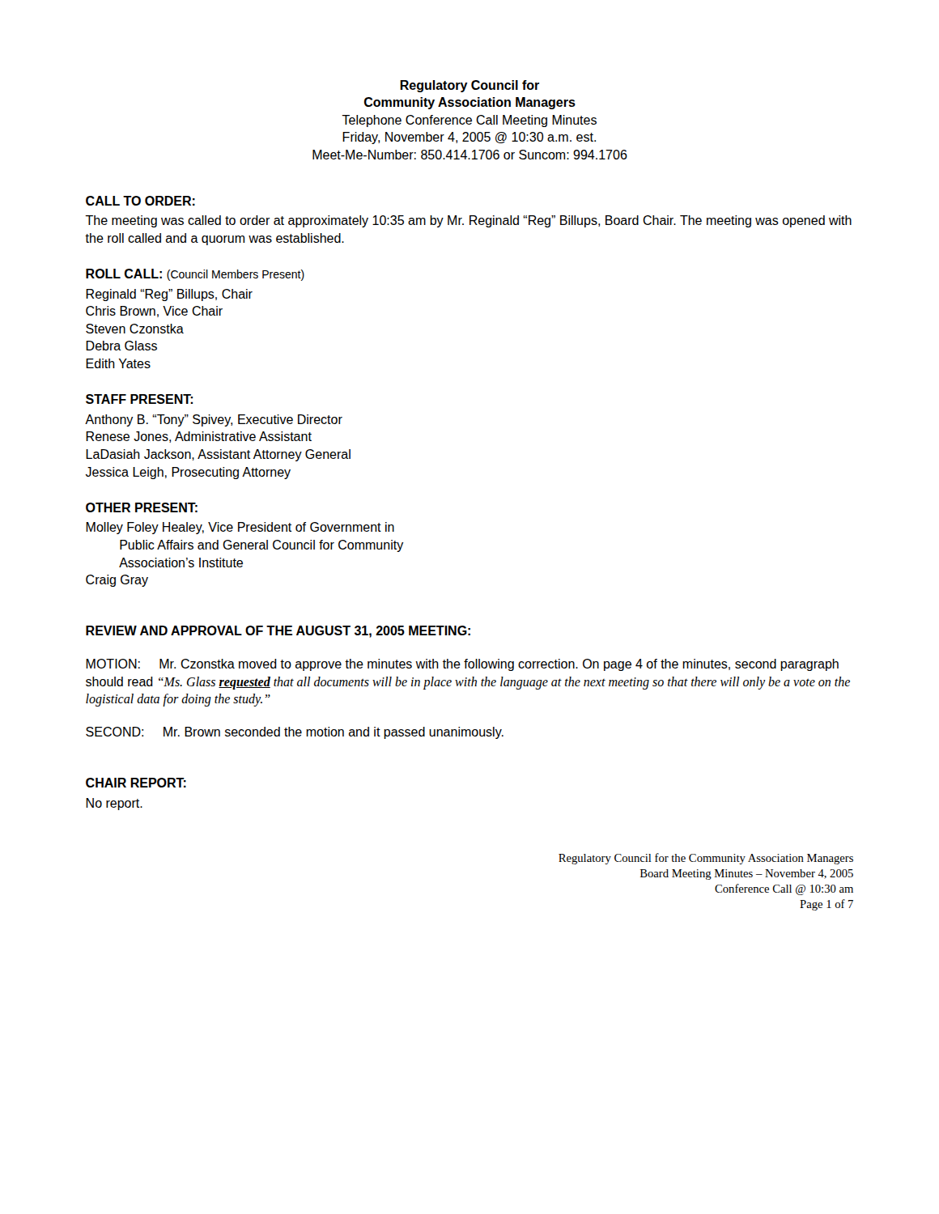Regulatory Council for
Community Association Managers
Telephone Conference Call Meeting Minutes
Friday, November 4, 2005 @ 10:30 a.m. est.
Meet-Me-Number: 850.414.1706 or Suncom: 994.1706
Call to Order:
The meeting was called to order at approximately 10:35 am by Mr. Reginald “Reg” Billups, Board Chair. The meeting was opened with the roll called and a quorum was established.
Roll Call: (Council Members Present)
Reginald “Reg” Billups, Chair
Chris Brown, Vice Chair
Steven Czonstka
Debra Glass
Edith Yates
Staff Present:
Anthony B. “Tony” Spivey, Executive Director
Renese Jones, Administrative Assistant
LaDasiah Jackson, Assistant Attorney General
Jessica Leigh, Prosecuting Attorney
Other Present:
Molley Foley Healey, Vice President of Government in
Public Affairs and General Council for Community
Association’s Institute
Craig Gray
Review and Approval of the August 31, 2005 Meeting:
MOTION: Mr. Czonstka moved to approve the minutes with the following correction. On page 4 of the minutes, second paragraph should read “Ms. Glass requested that all documents will be in place with the language at the next meeting so that there will only be a vote on the logistical data for doing the study.”
SECOND: Mr. Brown seconded the motion and it passed unanimously.
Chair Report:
No report.
Regulatory Council for the Community Association Managers
Board Meeting Minutes – November 4, 2005
Conference Call @ 10:30 am
Page 1 of 7